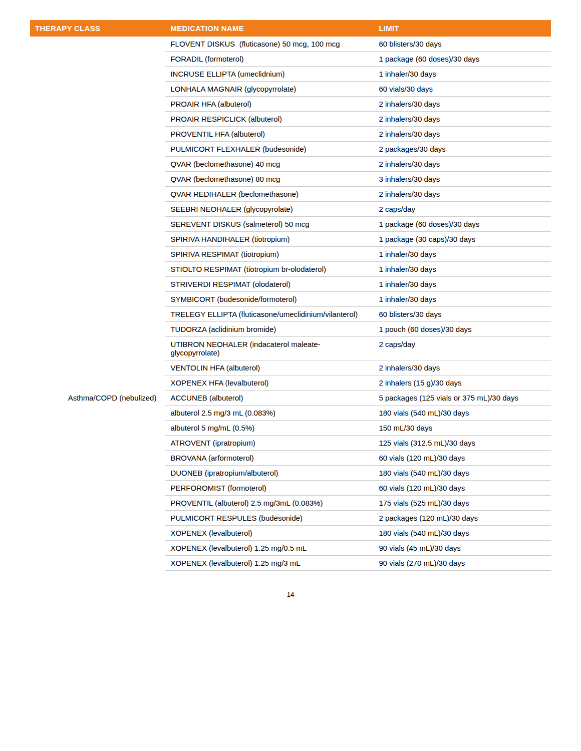| THERAPY CLASS | MEDICATION NAME | LIMIT |
| --- | --- | --- |
| | FLOVENT DISKUS (fluticasone) 50 mcg, 100 mcg | 60 blisters/30 days |
| | FORADIL (formoterol) | 1 package (60 doses)/30 days |
| | INCRUSE ELLIPTA (umeclidnium) | 1 inhaler/30 days |
| | LONHALA MAGNAIR (glycopyrrolate) | 60 vials/30 days |
| | PROAIR HFA (albuterol) | 2 inhalers/30 days |
| | PROAIR RESPICLICK (albuterol) | 2 inhalers/30 days |
| | PROVENTIL HFA (albuterol) | 2 inhalers/30 days |
| | PULMICORT FLEXHALER (budesonide) | 2 packages/30 days |
| | QVAR (beclomethasone) 40 mcg | 2 inhalers/30 days |
| | QVAR (beclomethasone) 80 mcg | 3 inhalers/30 days |
| | QVAR REDIHALER (beclomethasone) | 2 inhalers/30 days |
| | SEEBRI NEOHALER (glycopyrolate) | 2 caps/day |
| | SEREVENT DISKUS (salmeterol) 50 mcg | 1 package (60 doses)/30 days |
| | SPIRIVA HANDIHALER (tiotropium) | 1 package (30 caps)/30 days |
| | SPIRIVA RESPIMAT (tiotropium) | 1 inhaler/30 days |
| | STIOLTO RESPIMAT (tiotropium br-olodaterol) | 1 inhaler/30 days |
| | STRIVERDI RESPIMAT (olodaterol) | 1 inhaler/30 days |
| | SYMBICORT (budesonide/formoterol) | 1 inhaler/30 days |
| | TRELEGY ELLIPTA (fluticasone/umeclidinium/vilanterol) | 60 blisters/30 days |
| | TUDORZA (aclidinium bromide) | 1 pouch (60 doses)/30 days |
| | UTIBRON NEOHALER (indacaterol maleate-glycopyrrolate) | 2 caps/day |
| | VENTOLIN HFA (albuterol) | 2 inhalers/30 days |
| | XOPENEX HFA (levalbuterol) | 2 inhalers (15 g)/30 days |
| Asthma/COPD (nebulized) | ACCUNEB (albuterol) | 5 packages (125 vials or 375 mL)/30 days |
| | albuterol 2.5 mg/3 mL (0.083%) | 180 vials (540 mL)/30 days |
| | albuterol 5 mg/mL (0.5%) | 150 mL/30 days |
| | ATROVENT (ipratropium) | 125 vials (312.5 mL)/30 days |
| | BROVANA (arformoterol) | 60 vials (120 mL)/30 days |
| | DUONEB (ipratropium/albuterol) | 180 vials (540 mL)/30 days |
| | PERFOROMIST (formoterol) | 60 vials (120 mL)/30 days |
| | PROVENTIL (albuterol) 2.5 mg/3mL (0.083%) | 175 vials (525 mL)/30 days |
| | PULMICORT RESPULES (budesonide) | 2 packages (120 mL)/30 days |
| | XOPENEX (levalbuterol) | 180 vials (540 mL)/30 days |
| | XOPENEX (levalbuterol) 1.25 mg/0.5 mL | 90 vials (45 mL)/30 days |
| | XOPENEX (levalbuterol) 1.25 mg/3 mL | 90 vials (270 mL)/30 days |
14